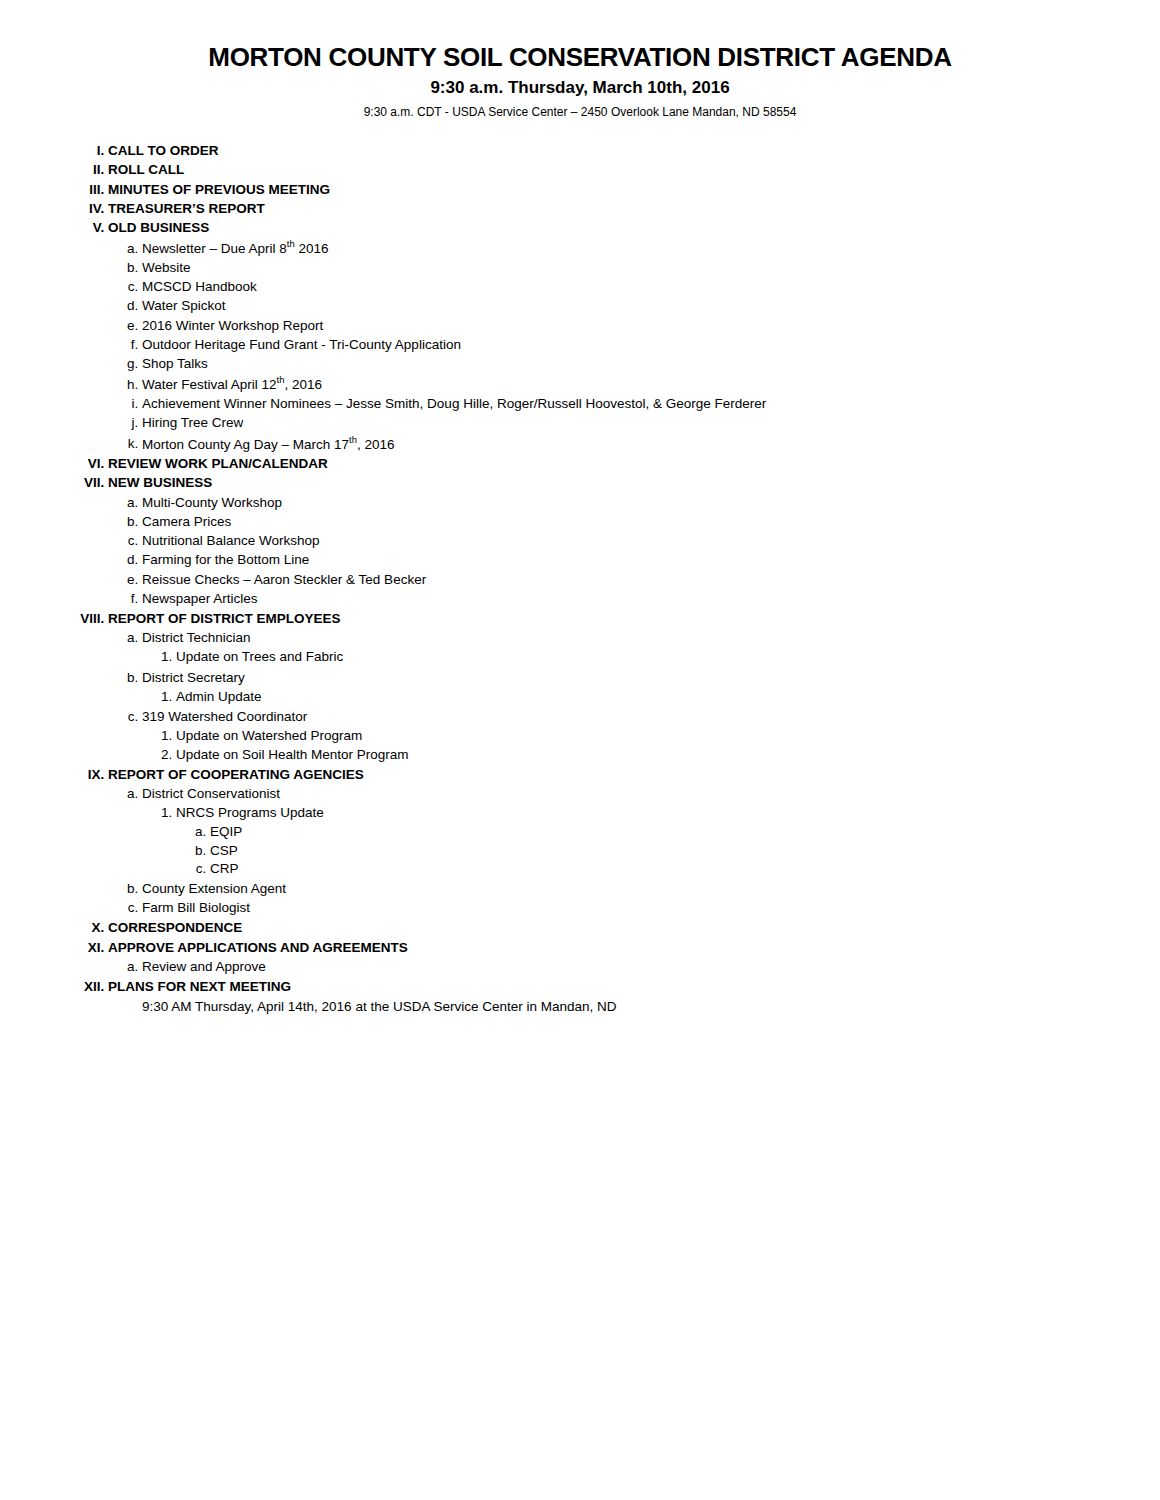MORTON COUNTY SOIL CONSERVATION DISTRICT AGENDA
9:30 a.m. Thursday, March 10th, 2016
9:30 a.m. CDT - USDA Service Center – 2450 Overlook Lane Mandan, ND 58554
CALL TO ORDER
ROLL CALL
MINUTES OF PREVIOUS MEETING
TREASURER’S REPORT
OLD BUSINESS
Newsletter – Due April 8th 2016
Website
MCSCD Handbook
Water Spickot
2016 Winter Workshop Report
Outdoor Heritage Fund Grant - Tri-County Application
Shop Talks
Water Festival April 12th, 2016
Achievement Winner Nominees – Jesse Smith, Doug Hille, Roger/Russell Hoovestol, & George Ferderer
Hiring Tree Crew
Morton County Ag Day – March 17th, 2016
REVIEW WORK PLAN/CALENDAR
NEW BUSINESS
Multi-County Workshop
Camera Prices
Nutritional Balance Workshop
Farming for the Bottom Line
Reissue Checks – Aaron Steckler & Ted Becker
Newspaper Articles
REPORT OF DISTRICT EMPLOYEES
District Technician
Update on Trees and Fabric
District Secretary
Admin Update
319 Watershed Coordinator
Update on Watershed Program
Update on Soil Health Mentor Program
REPORT OF COOPERATING AGENCIES
District Conservationist
NRCS Programs Update
EQIP
CSP
CRP
County Extension Agent
Farm Bill Biologist
CORRESPONDENCE
APPROVE APPLICATIONS AND AGREEMENTS
Review and Approve
PLANS FOR NEXT MEETING
9:30 AM Thursday, April 14th, 2016 at the USDA Service Center in Mandan, ND